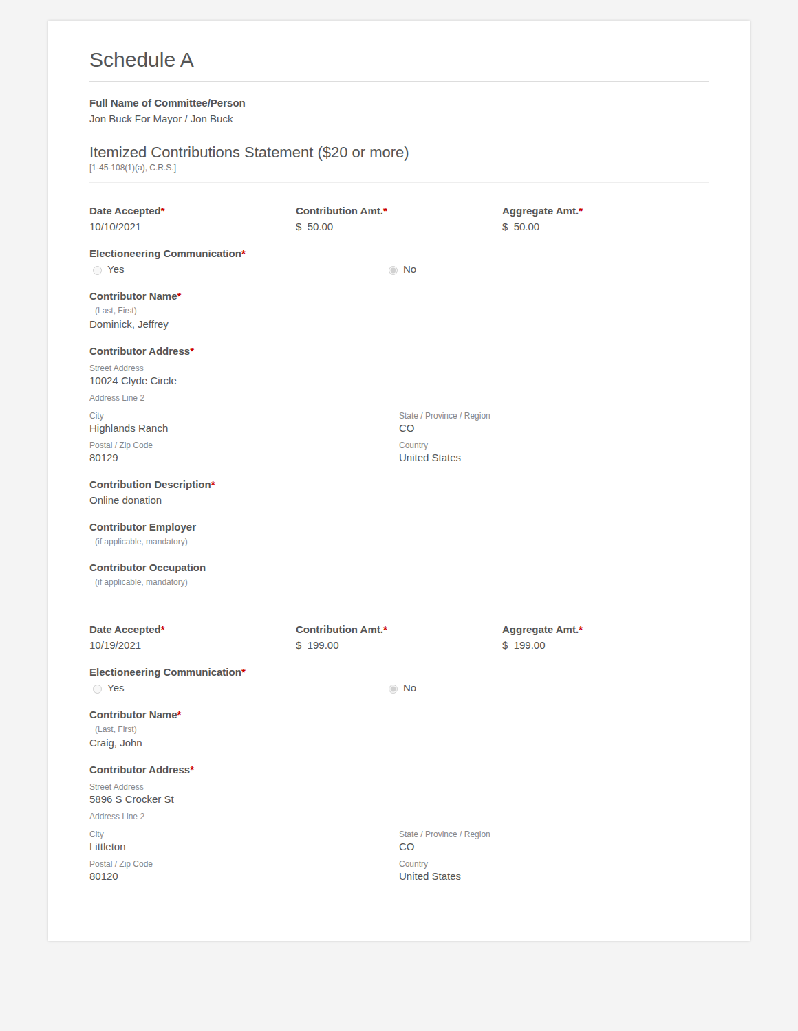Schedule A
Full Name of Committee/Person
Jon Buck For Mayor / Jon Buck
Itemized Contributions Statement ($20 or more)
[1-45-108(1)(a), C.R.S.]
Date Accepted*
10/10/2021
Contribution Amt.*
$ 50.00
Aggregate Amt.*
$ 50.00
Electioneering Communication*
Yes No
Contributor Name*
(Last, First)
Dominick, Jeffrey
Contributor Address*
Street Address
10024 Clyde Circle
Address Line 2
City
Highlands Ranch
State / Province / Region
CO
Postal / Zip Code
80129
Country
United States
Contribution Description*
Online donation
Contributor Employer
(if applicable, mandatory)
Contributor Occupation
(if applicable, mandatory)
Date Accepted*
10/19/2021
Contribution Amt.*
$ 199.00
Aggregate Amt.*
$ 199.00
Electioneering Communication*
Yes No
Contributor Name*
(Last, First)
Craig, John
Contributor Address*
Street Address
5896 S Crocker St
Address Line 2
City
Littleton
State / Province / Region
CO
Postal / Zip Code
80120
Country
United States